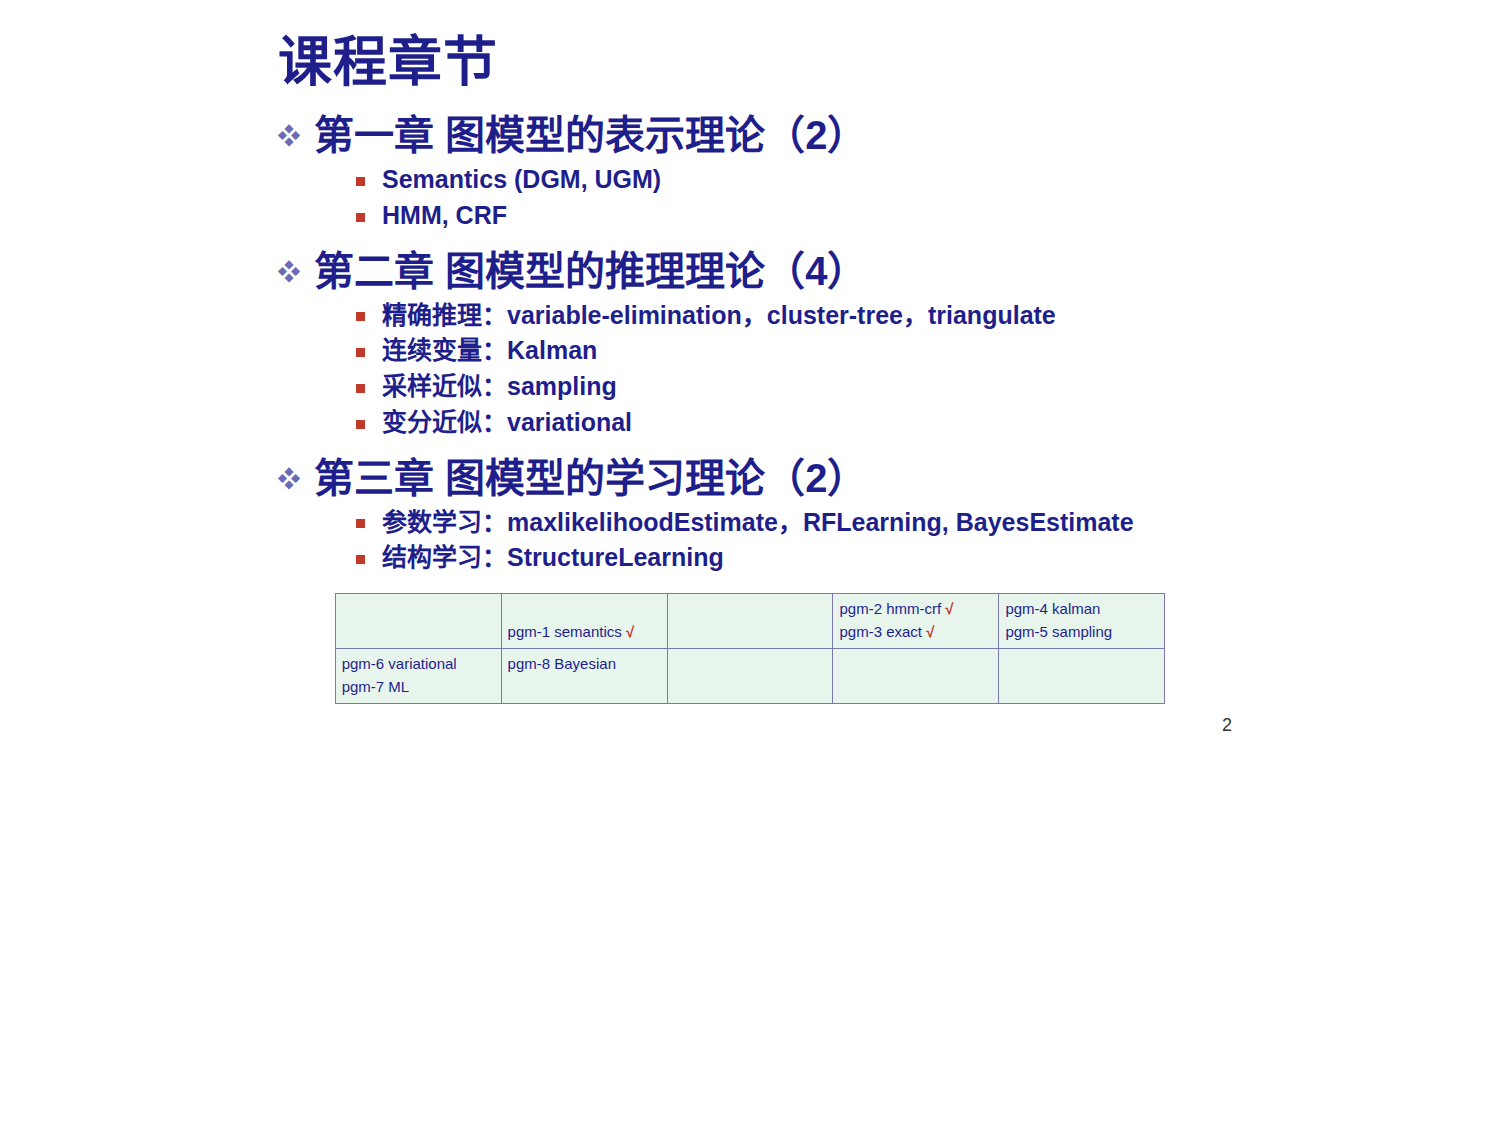课程章节
❖第一章 图模型的表示理论（2）
Semantics (DGM, UGM)
HMM, CRF
❖第二章 图模型的推理理论（4）
精确推理：variable-elimination，cluster-tree，triangulate
连续变量：Kalman
采样近似：sampling
变分近似：variational
❖第三章 图模型的学习理论（2）
参数学习：maxlikelihoodEstimate，RFLearning, BayesEstimate
结构学习：StructureLearning
| | pgm-1 semantics √ | | pgm-2 hmm-crf √ pgm-3 exact √ | pgm-4 kalman pgm-5 sampling |
| pgm-6 variational pgm-7 ML | pgm-8 Bayesian | | | |
2